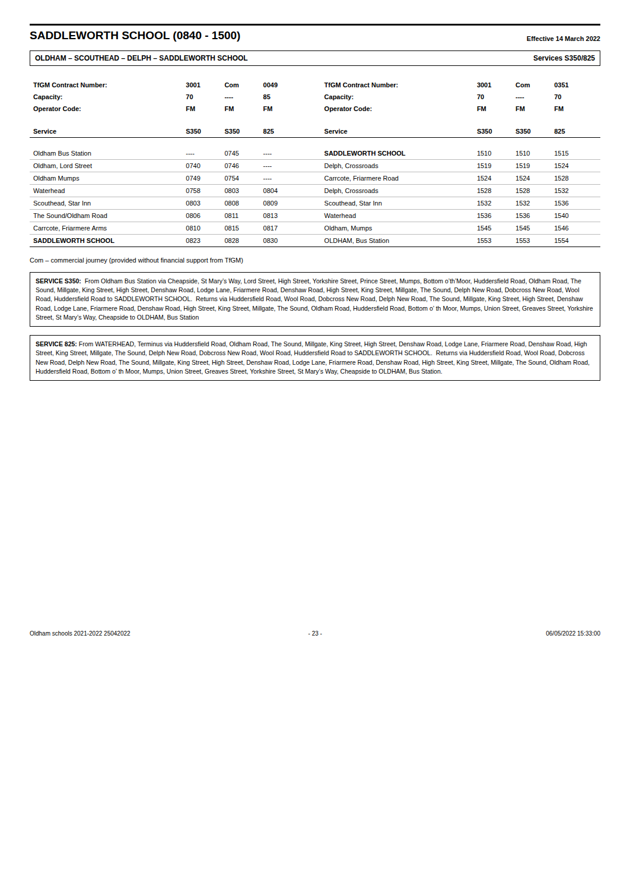SADDLEWORTH SCHOOL (0840 - 1500)
Effective 14 March 2022
OLDHAM – SCOUTHEAD – DELPH – SADDLEWORTH SCHOOL Services S350/825
| TfGM Contract Number: | 3001 | Com | 0049 | | TfGM Contract Number: | 3001 | Com | 0351 | |
| Capacity: | 70 | ---- | 85 | | Capacity: | 70 | ---- | 70 | |
| Operator Code: | FM | FM | FM | | Operator Code: | FM | FM | FM | |
| Service | S350 | S350 | 825 | | Service | S350 | S350 | 825 | |
| Oldham Bus Station | ---- | 0745 | ---- | | SADDLEWORTH SCHOOL | 1510 | 1510 | 1515 | |
| Oldham, Lord Street | 0740 | 0746 | ---- | | Delph, Crossroads | 1519 | 1519 | 1524 | |
| Oldham Mumps | 0749 | 0754 | ---- | | Carrcote, Friarmere Road | 1524 | 1524 | 1528 | |
| Waterhead | 0758 | 0803 | 0804 | | Delph, Crossroads | 1528 | 1528 | 1532 | |
| Scouthead, Star Inn | 0803 | 0808 | 0809 | | Scouthead, Star Inn | 1532 | 1532 | 1536 | |
| The Sound/Oldham Road | 0806 | 0811 | 0813 | | Waterhead | 1536 | 1536 | 1540 | |
| Carrcote, Friarmere Arms | 0810 | 0815 | 0817 | | Oldham, Mumps | 1545 | 1545 | 1546 | |
| SADDLEWORTH SCHOOL | 0823 | 0828 | 0830 | | OLDHAM, Bus Station | 1553 | 1553 | 1554 | |
Com – commercial journey (provided without financial support from TfGM)
SERVICE S350: From Oldham Bus Station via Cheapside, St Mary’s Way, Lord Street, High Street, Yorkshire Street, Prince Street, Mumps, Bottom o’th’Moor, Huddersfield Road, Oldham Road, The Sound, Millgate, King Street, High Street, Denshaw Road, Lodge Lane, Friarmere Road, Denshaw Road, High Street, King Street, Millgate, The Sound, Delph New Road, Dobcross New Road, Wool Road, Huddersfield Road to SADDLEWORTH SCHOOL. Returns via Huddersfield Road, Wool Road, Dobcross New Road, Delph New Road, The Sound, Millgate, King Street, High Street, Denshaw Road, Lodge Lane, Friarmere Road, Denshaw Road, High Street, King Street, Millgate, The Sound, Oldham Road, Huddersfield Road, Bottom o’ th Moor, Mumps, Union Street, Greaves Street, Yorkshire Street, St Mary’s Way, Cheapside to OLDHAM, Bus Station
SERVICE 825: From WATERHEAD, Terminus via Huddersfield Road, Oldham Road, The Sound, Millgate, King Street, High Street, Denshaw Road, Lodge Lane, Friarmere Road, Denshaw Road, High Street, King Street, Millgate, The Sound, Delph New Road, Dobcross New Road, Wool Road, Huddersfield Road to SADDLEWORTH SCHOOL. Returns via Huddersfield Road, Wool Road, Dobcross New Road, Delph New Road, The Sound, Millgate, King Street, High Street, Denshaw Road, Lodge Lane, Friarmere Road, Denshaw Road, High Street, King Street, Millgate, The Sound, Oldham Road, Huddersfield Road, Bottom o’ th Moor, Mumps, Union Street, Greaves Street, Yorkshire Street, St Mary’s Way, Cheapside to OLDHAM, Bus Station.
Oldham schools 2021-2022 25042022 - 23 - 06/05/2022 15:33:00